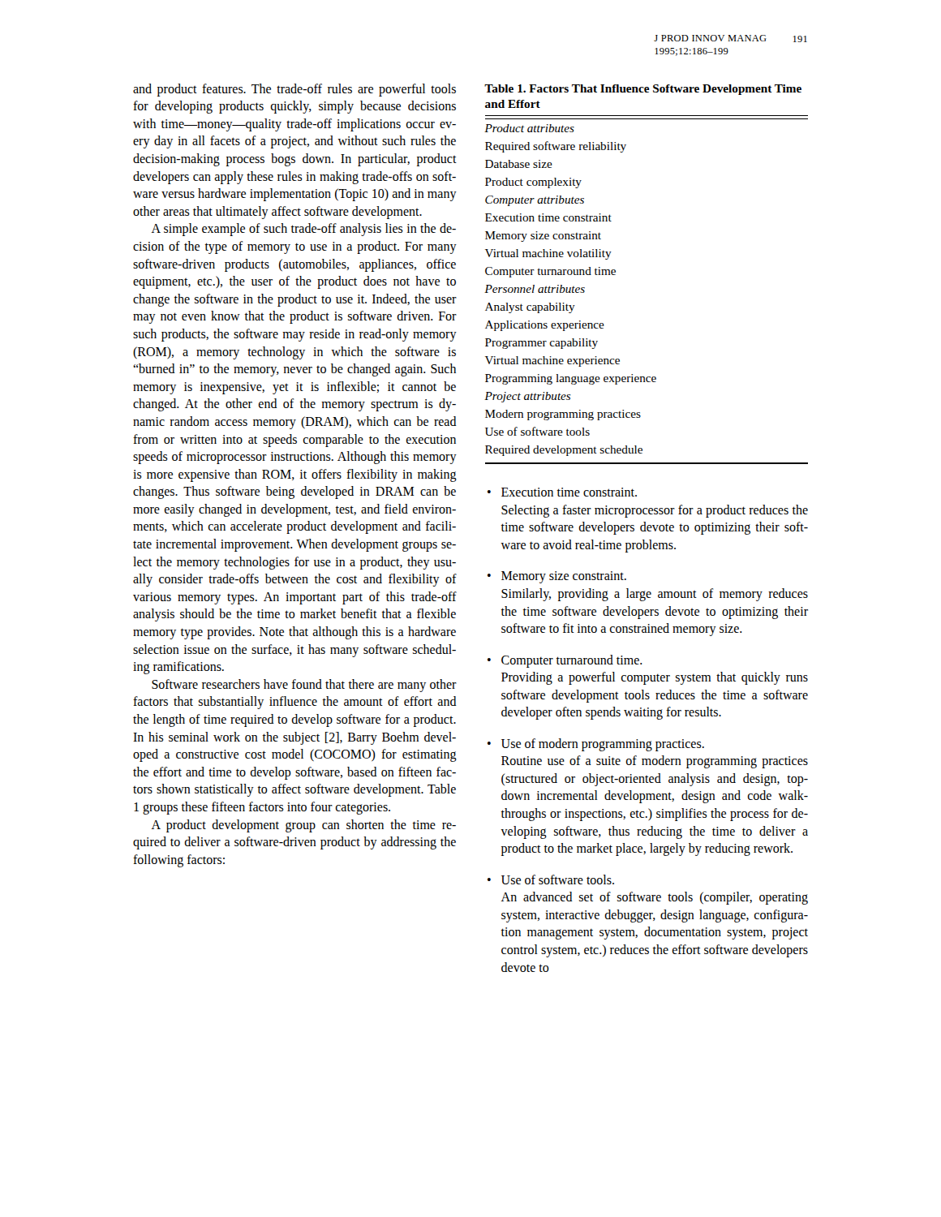J PROD INNOV MANAG
1995;12:186–199
191
and product features. The trade-off rules are powerful tools for developing products quickly, simply because decisions with time—money—quality trade-off implications occur every day in all facets of a project, and without such rules the decision-making process bogs down. In particular, product developers can apply these rules in making trade-offs on software versus hardware implementation (Topic 10) and in many other areas that ultimately affect software development.
A simple example of such trade-off analysis lies in the decision of the type of memory to use in a product. For many software-driven products (automobiles, appliances, office equipment, etc.), the user of the product does not have to change the software in the product to use it. Indeed, the user may not even know that the product is software driven. For such products, the software may reside in read-only memory (ROM), a memory technology in which the software is “burned in” to the memory, never to be changed again. Such memory is inexpensive, yet it is inflexible; it cannot be changed. At the other end of the memory spectrum is dynamic random access memory (DRAM), which can be read from or written into at speeds comparable to the execution speeds of microprocessor instructions. Although this memory is more expensive than ROM, it offers flexibility in making changes. Thus software being developed in DRAM can be more easily changed in development, test, and field environments, which can accelerate product development and facilitate incremental improvement. When development groups select the memory technologies for use in a product, they usually consider trade-offs between the cost and flexibility of various memory types. An important part of this trade-off analysis should be the time to market benefit that a flexible memory type provides. Note that although this is a hardware selection issue on the surface, it has many software scheduling ramifications.
Software researchers have found that there are many other factors that substantially influence the amount of effort and the length of time required to develop software for a product. In his seminal work on the subject [2], Barry Boehm developed a constructive cost model (COCOMO) for estimating the effort and time to develop software, based on fifteen factors shown statistically to affect software development. Table 1 groups these fifteen factors into four categories.
A product development group can shorten the time required to deliver a software-driven product by addressing the following factors:
Table 1. Factors That Influence Software Development Time and Effort
| Product attributes |
| Required software reliability |
| Database size |
| Product complexity |
| Computer attributes |
| Execution time constraint |
| Memory size constraint |
| Virtual machine volatility |
| Computer turnaround time |
| Personnel attributes |
| Analyst capability |
| Applications experience |
| Programmer capability |
| Virtual machine experience |
| Programming language experience |
| Project attributes |
| Modern programming practices |
| Use of software tools |
| Required development schedule |
Execution time constraint. Selecting a faster microprocessor for a product reduces the time software developers devote to optimizing their software to avoid real-time problems.
Memory size constraint. Similarly, providing a large amount of memory reduces the time software developers devote to optimizing their software to fit into a constrained memory size.
Computer turnaround time. Providing a powerful computer system that quickly runs software development tools reduces the time a software developer often spends waiting for results.
Use of modern programming practices. Routine use of a suite of modern programming practices (structured or object-oriented analysis and design, top-down incremental development, design and code walkthroughs or inspections, etc.) simplifies the process for developing software, thus reducing the time to deliver a product to the market place, largely by reducing rework.
Use of software tools. An advanced set of software tools (compiler, operating system, interactive debugger, design language, configuration management system, documentation system, project control system, etc.) reduces the effort software developers devote to